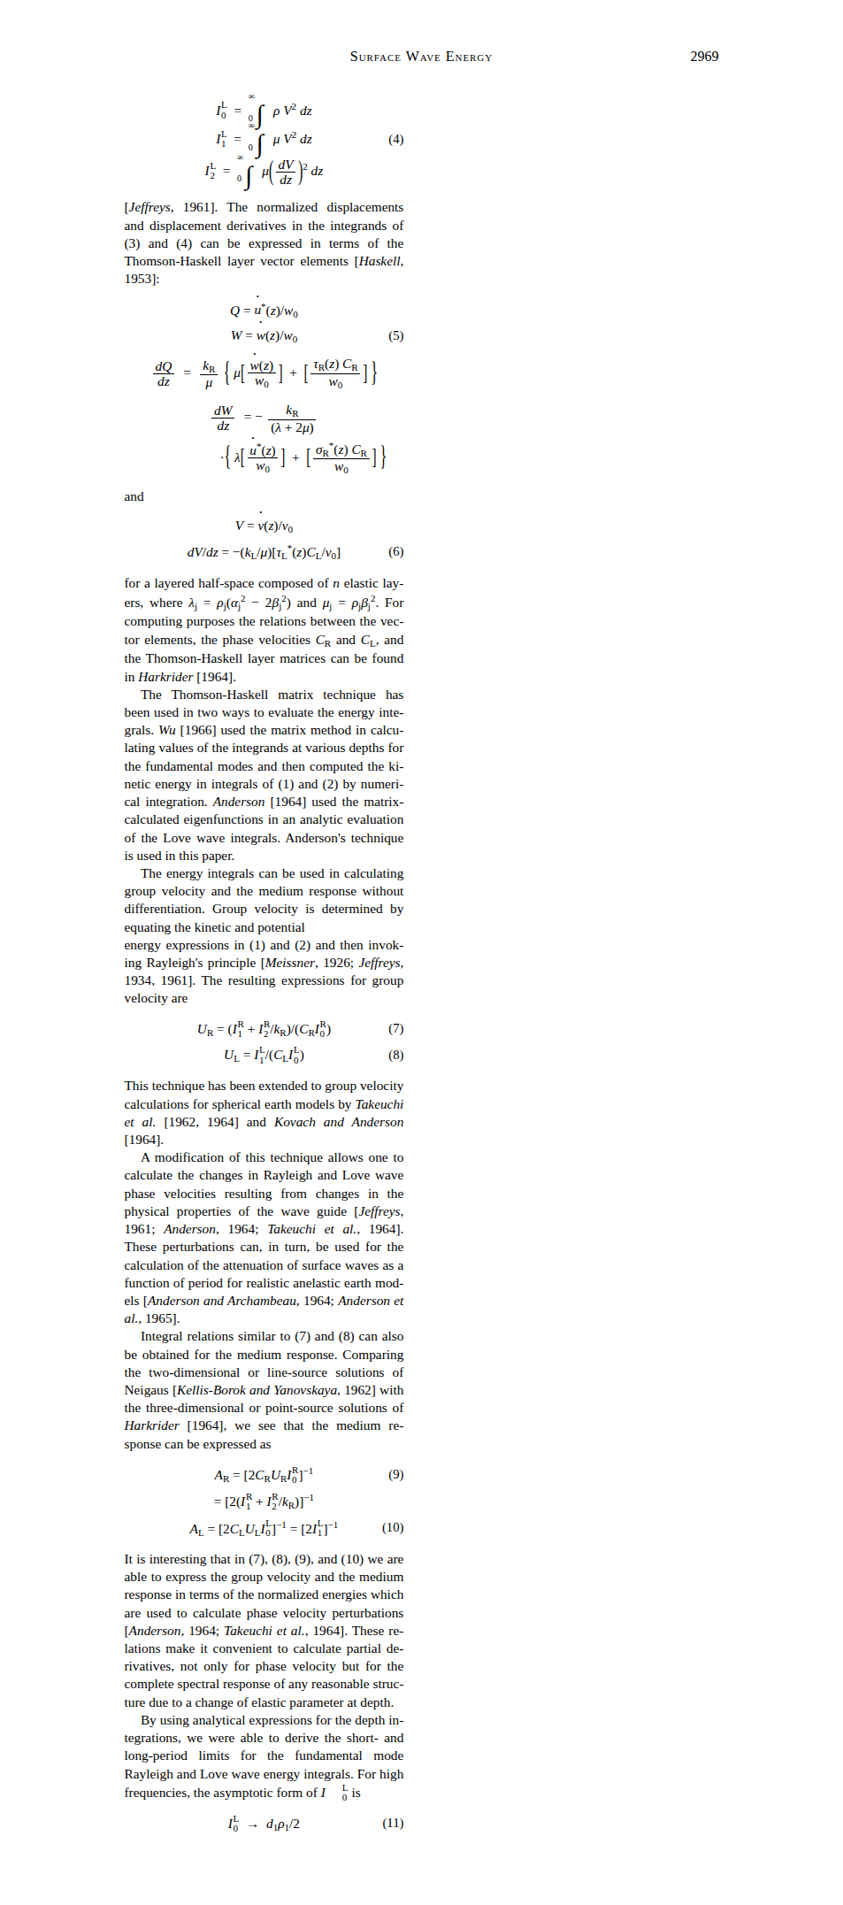Surface Wave Energy 2969
IL 0 = ∞0∫ ρ V 2 dz IL 1 = ∞0∫ μ V 2 dz (4) IL 2 = ∞0∫ μ(dV dz) 2 dz
[Jeffreys, 1961]. The normalized displacements and displacement derivatives in the integrands of (3) and (4) can be expressed in terms of the Thomson-Haskell layer vector elements [Haskell, 1953]:
Q = u*(z)/w 0 W = w(z)/w 0 (5)
dQ dz = kR μ { μ[w(z) w 0] + [τR(z) CR w 0] }
dW dz = − kR(λ + 2μ) ·{ λ[u*(z) w 0] + [σR*(z) CR w 0] }
and
V = v(z)/v 0 dV/dz = −(kL/μ)[τL*(z)CL/v 0] (6)
for a layered half-space composed of n elastic layers, where λj = ρj(αj 2 − 2βj 2) and μj = ρjβj 2. For computing purposes the relations between the vector elements, the phase velocities CR and CL, and the Thomson-Haskell layer matrices can be found in Harkrider [1964].
The Thomson-Haskell matrix technique has been used in two ways to evaluate the energy integrals. Wu [1966] used the matrix method in calculating values of the integrands at various depths for the fundamental modes and then computed the kinetic energy in integrals of (1) and (2) by numerical integration. Anderson [1964] used the matrix-calculated eigenfunctions in an analytic evaluation of the Love wave integrals. Anderson's technique is used in this paper.
The energy integrals can be used in calculating group velocity and the medium response without differentiation. Group velocity is determined by equating the kinetic and potential
energy expressions in (1) and (2) and then invoking Rayleigh's principle [Meissner, 1926; Jeffreys, 1934, 1961]. The resulting expressions for group velocity are
UR = (IR 1 + IR 2/kR)/(CRIR 0) (7) UL = IL 1/(CLIL 0) (8)
This technique has been extended to group velocity calculations for spherical earth models by Takeuchi et al. [1962, 1964] and Kovach and Anderson [1964].
A modification of this technique allows one to calculate the changes in Rayleigh and Love wave phase velocities resulting from changes in the physical properties of the wave guide [Jeffreys, 1961; Anderson, 1964; Takeuchi et al., 1964]. These perturbations can, in turn, be used for the calculation of the attenuation of surface waves as a function of period for realistic anelastic earth models [Anderson and Archambeau, 1964; Anderson et al., 1965].
Integral relations similar to (7) and (8) can also be obtained for the medium response. Comparing the two-dimensional or line-source solutions of Neigaus [Kellis-Borok and Yanovskaya, 1962] with the three-dimensional or point-source solutions of Harkrider [1964], we see that the medium response can be expressed as
AR = [2CRURIR 0]−1 (9) = [2(IR 1 + IR 2/kR)]−1 AL = [2CLULIL 0]−1 = [2IL 1]−1 (10)
It is interesting that in (7), (8), (9), and (10) we are able to express the group velocity and the medium response in terms of the normalized energies which are used to calculate phase velocity perturbations [Anderson, 1964; Takeuchi et al., 1964]. These relations make it convenient to calculate partial derivatives, not only for phase velocity but for the complete spectral response of any reasonable structure due to a change of elastic parameter at depth.
By using analytical expressions for the depth integrations, we were able to derive the short- and long-period limits for the fundamental mode Rayleigh and Love wave energy integrals. For high frequencies, the asymptotic form of IL 0 is
IL 0 → d 1 ρ 1/2 (11)